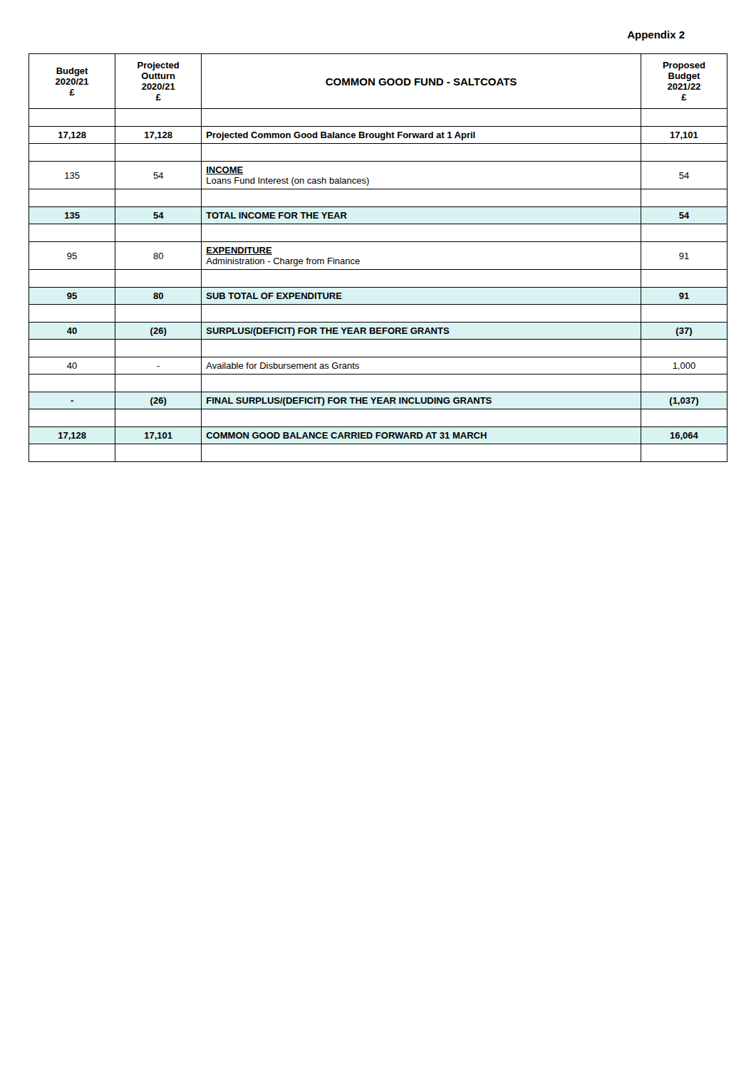Appendix 2
| Budget 2020/21 £ | Projected Outturn 2020/21 £ | COMMON GOOD FUND - SALTCOATS | Proposed Budget 2021/22 £ |
| --- | --- | --- | --- |
| 17,128 | 17,128 | Projected Common Good Balance Brought Forward at 1 April | 17,101 |
| 135 | 54 | INCOME Loans Fund Interest (on cash balances) | 54 |
| 135 | 54 | TOTAL INCOME FOR THE YEAR | 54 |
| 95 | 80 | EXPENDITURE Administration - Charge from Finance | 91 |
| 95 | 80 | SUB TOTAL OF EXPENDITURE | 91 |
| 40 | (26) | SURPLUS/(DEFICIT) FOR THE YEAR BEFORE GRANTS | (37) |
| 40 | - | Available for Disbursement as Grants | 1,000 |
| - | (26) | FINAL SURPLUS/(DEFICIT) FOR THE YEAR INCLUDING GRANTS | (1,037) |
| 17,128 | 17,101 | COMMON GOOD BALANCE CARRIED FORWARD AT 31 MARCH | 16,064 |